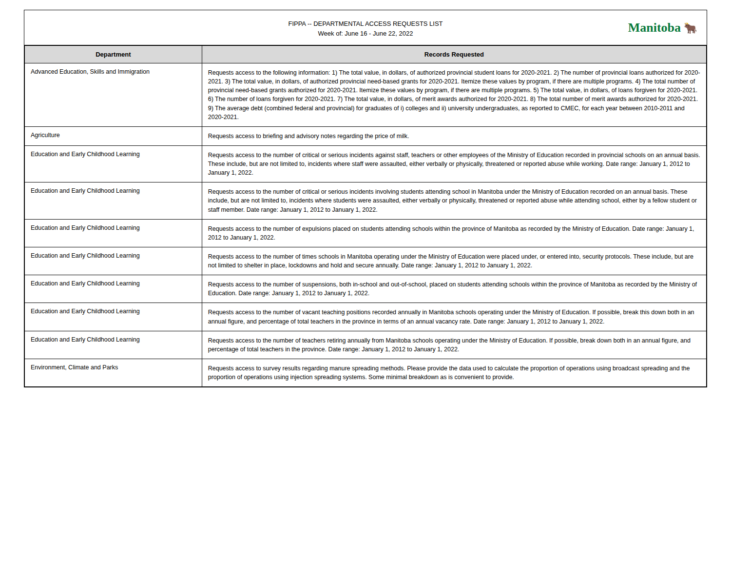FIPPA -- DEPARTMENTAL ACCESS REQUESTS LIST
Week of: June 16 - June 22, 2022
Manitoba🐂
| Department | Records Requested |
| --- | --- |
| Advanced Education, Skills and Immigration | Requests access to the following information: 1) The total value, in dollars, of authorized provincial student loans for 2020-2021. 2) The number of provincial loans authorized for 2020-2021. 3) The total value, in dollars, of authorized provincial need-based grants for 2020-2021. Itemize these values by program, if there are multiple programs. 4) The total number of provincial need-based grants authorized for 2020-2021. Itemize these values by program, if there are multiple programs. 5) The total value, in dollars, of loans forgiven for 2020-2021. 6) The number of loans forgiven for 2020-2021. 7) The total value, in dollars, of merit awards authorized for 2020-2021. 8) The total number of merit awards authorized for 2020-2021. 9) The average debt (combined federal and provincial) for graduates of i) colleges and ii) university undergraduates, as reported to CMEC, for each year between 2010-2011 and 2020-2021. |
| Agriculture | Requests access to briefing and advisory notes regarding the price of milk. |
| Education and Early Childhood Learning | Requests access to the number of critical or serious incidents against staff, teachers or other employees of the Ministry of Education recorded in provincial schools on an annual basis. These include, but are not limited to, incidents where staff were assaulted, either verbally or physically, threatened or reported abuse while working. Date range: January 1, 2012 to January 1, 2022. |
| Education and Early Childhood Learning | Requests access to the number of critical or serious incidents involving students attending school in Manitoba under the Ministry of Education recorded on an annual basis. These include, but are not limited to, incidents where students were assaulted, either verbally or physically, threatened or reported abuse while attending school, either by a fellow student or staff member. Date range: January 1, 2012 to January 1, 2022. |
| Education and Early Childhood Learning | Requests access to the number of expulsions placed on students attending schools within the province of Manitoba as recorded by the Ministry of Education. Date range: January 1, 2012 to January 1, 2022. |
| Education and Early Childhood Learning | Requests access to the number of times schools in Manitoba operating under the Ministry of Education were placed under, or entered into, security protocols. These include, but are not limited to shelter in place, lockdowns and hold and secure annually. Date range: January 1, 2012 to January 1, 2022. |
| Education and Early Childhood Learning | Requests access to the number of suspensions, both in-school and out-of-school, placed on students attending schools within the province of Manitoba as recorded by the Ministry of Education. Date range: January 1, 2012 to January 1, 2022. |
| Education and Early Childhood Learning | Requests access to the number of vacant teaching positions recorded annually in Manitoba schools operating under the Ministry of Education. If possible, break this down both in an annual figure, and percentage of total teachers in the province in terms of an annual vacancy rate. Date range: January 1, 2012 to January 1, 2022. |
| Education and Early Childhood Learning | Requests access to the number of teachers retiring annually from Manitoba schools operating under the Ministry of Education. If possible, break down both in an annual figure, and percentage of total teachers in the province. Date range: January 1, 2012 to January 1, 2022. |
| Environment, Climate and Parks | Requests access to survey results regarding manure spreading methods. Please provide the data used to calculate the proportion of operations using broadcast spreading and the proportion of operations using injection spreading systems. Some minimal breakdown as is convenient to provide. |